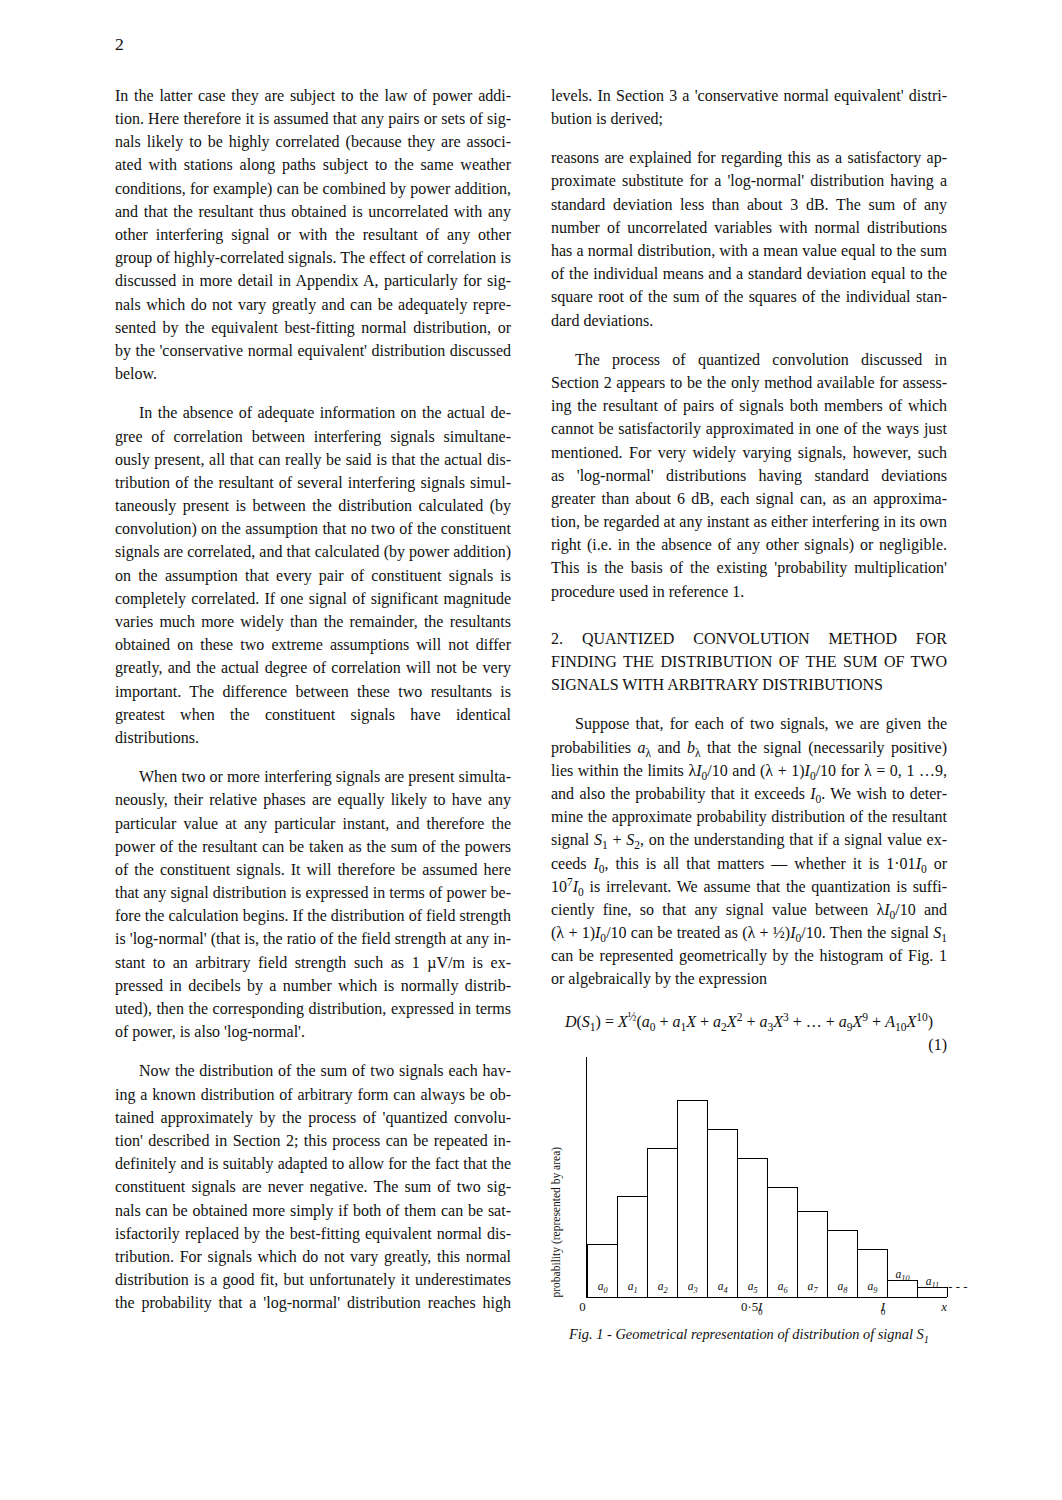2
In the latter case they are subject to the law of power addition. Here therefore it is assumed that any pairs or sets of signals likely to be highly correlated (because they are associated with stations along paths subject to the same weather conditions, for example) can be combined by power addition, and that the resultant thus obtained is uncorrelated with any other interfering signal or with the resultant of any other group of highly-correlated signals. The effect of correlation is discussed in more detail in Appendix A, particularly for signals which do not vary greatly and can be adequately represented by the equivalent best-fitting normal distribution, or by the 'conservative normal equivalent' distribution discussed below.
In the absence of adequate information on the actual degree of correlation between interfering signals simultaneously present, all that can really be said is that the actual distribution of the resultant of several interfering signals simultaneously present is between the distribution calculated (by convolution) on the assumption that no two of the constituent signals are correlated, and that calculated (by power addition) on the assumption that every pair of constituent signals is completely correlated. If one signal of significant magnitude varies much more widely than the remainder, the resultants obtained on these two extreme assumptions will not differ greatly, and the actual degree of correlation will not be very important. The difference between these two resultants is greatest when the constituent signals have identical distributions.
When two or more interfering signals are present simultaneously, their relative phases are equally likely to have any particular value at any particular instant, and therefore the power of the resultant can be taken as the sum of the powers of the constituent signals. It will therefore be assumed here that any signal distribution is expressed in terms of power before the calculation begins. If the distribution of field strength is 'log-normal' (that is, the ratio of the field strength at any instant to an arbitrary field strength such as 1 µV/m is expressed in decibels by a number which is normally distributed), then the corresponding distribution, expressed in terms of power, is also 'log-normal'.
Now the distribution of the sum of two signals each having a known distribution of arbitrary form can always be obtained approximately by the process of 'quantized convolution' described in Section 2; this process can be repeated indefinitely and is suitably adapted to allow for the fact that the constituent signals are never negative. The sum of two signals can be obtained more simply if both of them can be satisfactorily replaced by the best-fitting equivalent normal distribution. For signals which do not vary greatly, this normal distribution is a good fit, but unfortunately it underestimates the probability that a 'log-normal' distribution reaches high levels. In Section 3 a 'conservative normal equivalent' distribution is derived;
reasons are explained for regarding this as a satisfactory approximate substitute for a 'log-normal' distribution having a standard deviation less than about 3 dB. The sum of any number of uncorrelated variables with normal distributions has a normal distribution, with a mean value equal to the sum of the individual means and a standard deviation equal to the square root of the sum of the squares of the individual standard deviations.
The process of quantized convolution discussed in Section 2 appears to be the only method available for assessing the resultant of pairs of signals both members of which cannot be satisfactorily approximated in one of the ways just mentioned. For very widely varying signals, however, such as 'log-normal' distributions having standard deviations greater than about 6 dB, each signal can, as an approximation, be regarded at any instant as either interfering in its own right (i.e. in the absence of any other signals) or negligible. This is the basis of the existing 'probability multiplication' procedure used in reference 1.
2. Quantized convolution method for finding the distribution of the sum of two signals with arbitrary distributions
Suppose that, for each of two signals, we are given the probabilities aλ and bλ that the signal (necessarily positive) lies within the limits λI0/10 and (λ + 1)I0/10 for λ = 0, 1 …9, and also the probability that it exceeds I0. We wish to determine the approximate probability distribution of the resultant signal S1 + S2, on the understanding that if a signal value exceeds I0, this is all that matters — whether it is 1·01I0 or 107I0 is irrelevant. We assume that the quantization is sufficiently fine, so that any signal value between λI0/10 and (λ + 1)I0/10 can be treated as (λ + ½)I0/10. Then the signal S1 can be represented geometrically by the histogram of Fig. 1 or algebraically by the expression
D(S1) = X½(a0 + a1X + a2X2 + a3X3 + … + a9X9 + A10X10)
(1)
probability (represented by area)
a0
a1
a2
a3
a4
a5
a6
a7
a8
a9
a10
a11
- - - -
0 0·5I0 I0 x
Fig. 1 - Geometrical representation of distribution of signal S1